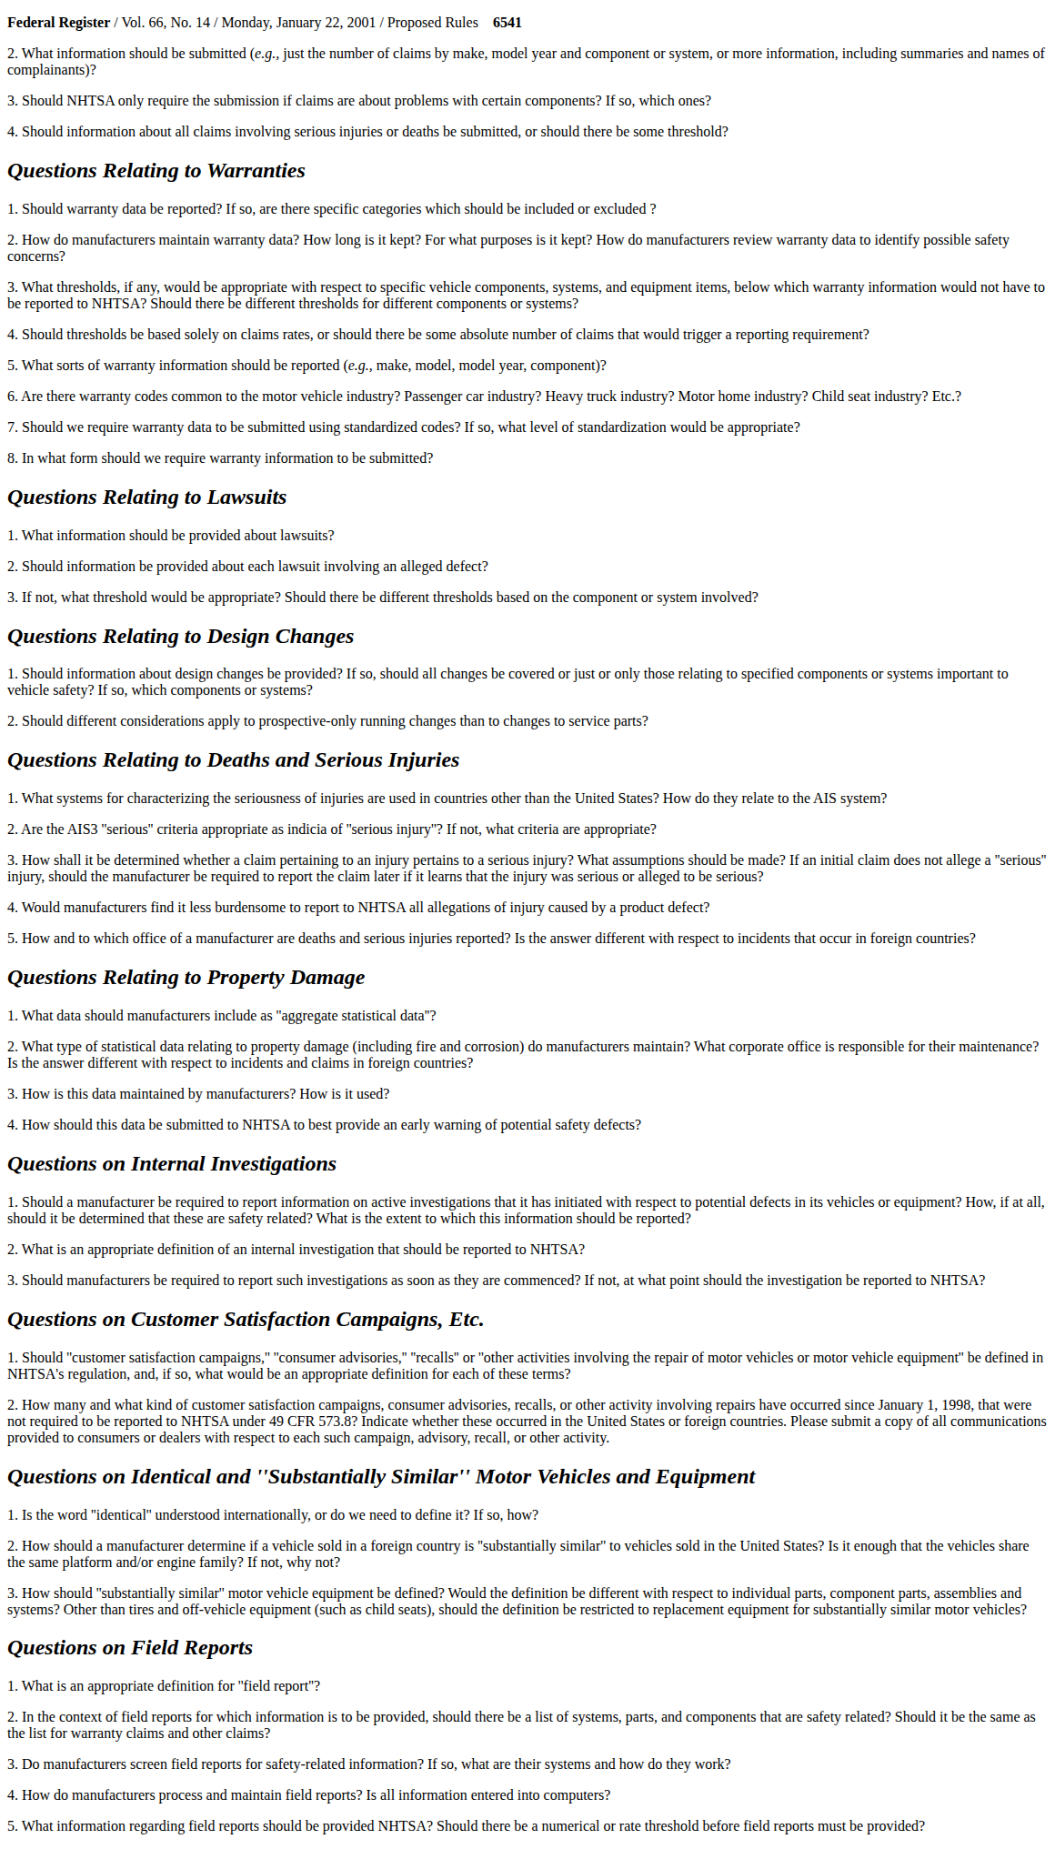Federal Register / Vol. 66, No. 14 / Monday, January 22, 2001 / Proposed Rules 6541
2. What information should be submitted (e.g., just the number of claims by make, model year and component or system, or more information, including summaries and names of complainants)?
3. Should NHTSA only require the submission if claims are about problems with certain components? If so, which ones?
4. Should information about all claims involving serious injuries or deaths be submitted, or should there be some threshold?
Questions Relating to Warranties
1. Should warranty data be reported? If so, are there specific categories which should be included or excluded ?
2. How do manufacturers maintain warranty data? How long is it kept? For what purposes is it kept? How do manufacturers review warranty data to identify possible safety concerns?
3. What thresholds, if any, would be appropriate with respect to specific vehicle components, systems, and equipment items, below which warranty information would not have to be reported to NHTSA? Should there be different thresholds for different components or systems?
4. Should thresholds be based solely on claims rates, or should there be some absolute number of claims that would trigger a reporting requirement?
5. What sorts of warranty information should be reported (e.g., make, model, model year, component)?
6. Are there warranty codes common to the motor vehicle industry? Passenger car industry? Heavy truck industry? Motor home industry? Child seat industry? Etc.?
7. Should we require warranty data to be submitted using standardized codes? If so, what level of standardization would be appropriate?
8. In what form should we require warranty information to be submitted?
Questions Relating to Lawsuits
1. What information should be provided about lawsuits?
2. Should information be provided about each lawsuit involving an alleged defect?
3. If not, what threshold would be appropriate? Should there be different thresholds based on the component or system involved?
Questions Relating to Design Changes
1. Should information about design changes be provided? If so, should all changes be covered or just or only those relating to specified components or systems important to vehicle safety? If so, which components or systems?
2. Should different considerations apply to prospective-only running changes than to changes to service parts?
Questions Relating to Deaths and Serious Injuries
1. What systems for characterizing the seriousness of injuries are used in countries other than the United States? How do they relate to the AIS system?
2. Are the AIS3 ''serious'' criteria appropriate as indicia of ''serious injury''? If not, what criteria are appropriate?
3. How shall it be determined whether a claim pertaining to an injury pertains to a serious injury? What assumptions should be made? If an initial claim does not allege a ''serious'' injury, should the manufacturer be required to report the claim later if it learns that the injury was serious or alleged to be serious?
4. Would manufacturers find it less burdensome to report to NHTSA all allegations of injury caused by a product defect?
5. How and to which office of a manufacturer are deaths and serious injuries reported? Is the answer different with respect to incidents that occur in foreign countries?
Questions Relating to Property Damage
1. What data should manufacturers include as ''aggregate statistical data''?
2. What type of statistical data relating to property damage (including fire and corrosion) do manufacturers maintain? What corporate office is responsible for their maintenance? Is the answer different with respect to incidents and claims in foreign countries?
3. How is this data maintained by manufacturers? How is it used?
4. How should this data be submitted to NHTSA to best provide an early warning of potential safety defects?
Questions on Internal Investigations
1. Should a manufacturer be required to report information on active investigations that it has initiated with respect to potential defects in its vehicles or equipment? How, if at all, should it be determined that these are safety related? What is the extent to which this information should be reported?
2. What is an appropriate definition of an internal investigation that should be reported to NHTSA?
3. Should manufacturers be required to report such investigations as soon as they are commenced? If not, at what point should the investigation be reported to NHTSA?
Questions on Customer Satisfaction Campaigns, Etc.
1. Should ''customer satisfaction campaigns,'' ''consumer advisories,'' ''recalls'' or ''other activities involving the repair of motor vehicles or motor vehicle equipment'' be defined in NHTSA's regulation, and, if so, what would be an appropriate definition for each of these terms?
2. How many and what kind of customer satisfaction campaigns, consumer advisories, recalls, or other activity involving repairs have occurred since January 1, 1998, that were not required to be reported to NHTSA under 49 CFR 573.8? Indicate whether these occurred in the United States or foreign countries. Please submit a copy of all communications provided to consumers or dealers with respect to each such campaign, advisory, recall, or other activity.
Questions on Identical and ''Substantially Similar'' Motor Vehicles and Equipment
1. Is the word ''identical'' understood internationally, or do we need to define it? If so, how?
2. How should a manufacturer determine if a vehicle sold in a foreign country is ''substantially similar'' to vehicles sold in the United States? Is it enough that the vehicles share the same platform and/or engine family? If not, why not?
3. How should ''substantially similar'' motor vehicle equipment be defined? Would the definition be different with respect to individual parts, component parts, assemblies and systems? Other than tires and off-vehicle equipment (such as child seats), should the definition be restricted to replacement equipment for substantially similar motor vehicles?
Questions on Field Reports
1. What is an appropriate definition for ''field report''?
2. In the context of field reports for which information is to be provided, should there be a list of systems, parts, and components that are safety related? Should it be the same as the list for warranty claims and other claims?
3. Do manufacturers screen field reports for safety-related information? If so, what are their systems and how do they work?
4. How do manufacturers process and maintain field reports? Is all information entered into computers?
5. What information regarding field reports should be provided NHTSA? Should there be a numerical or rate threshold before field reports must be provided?